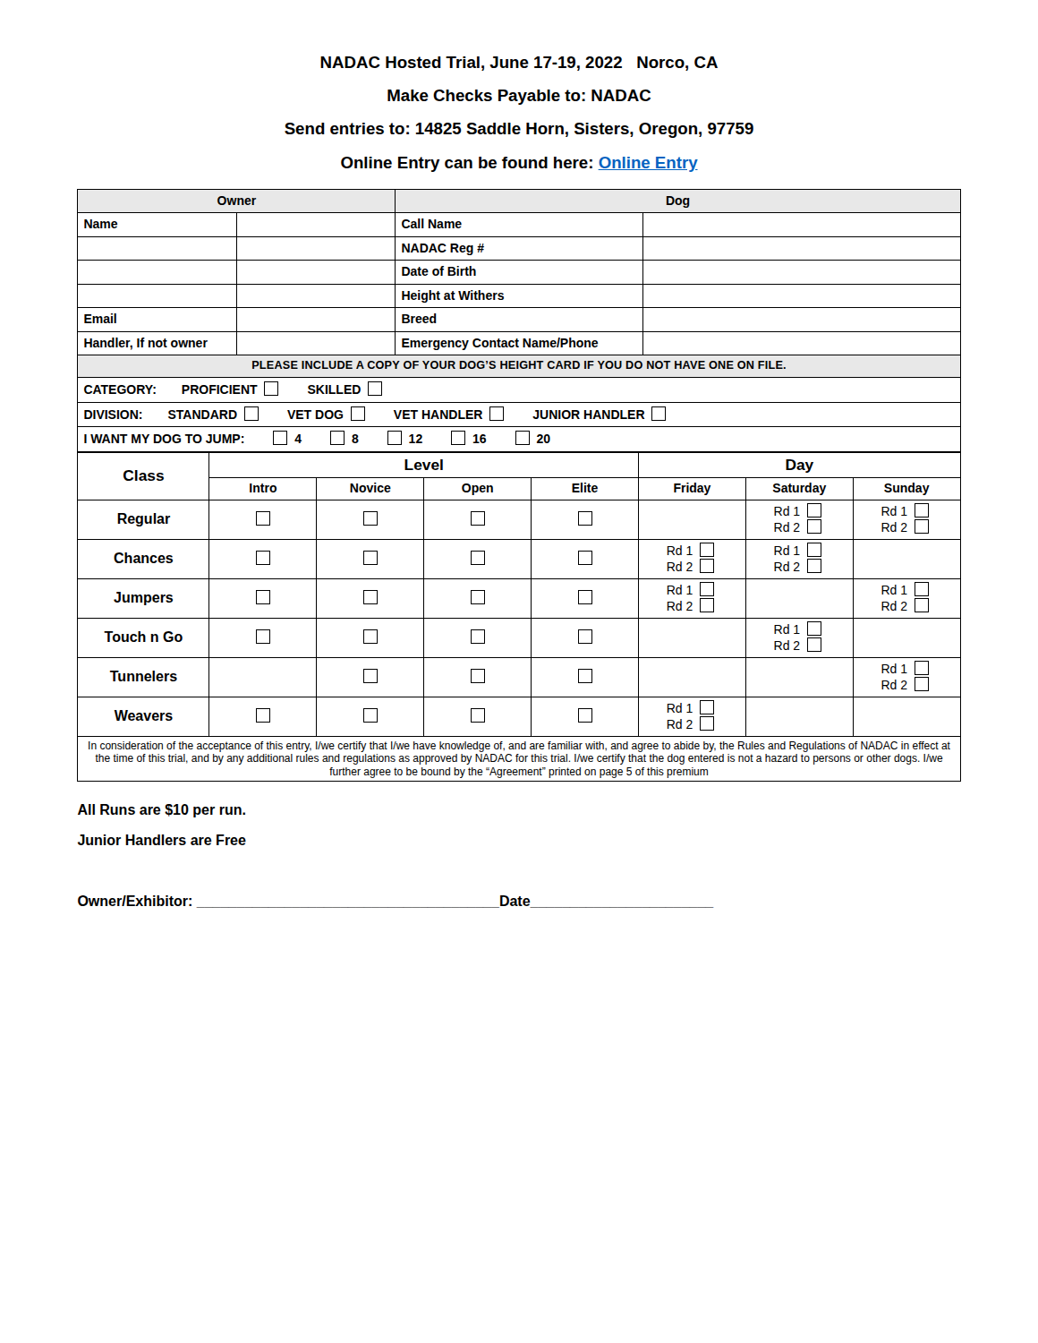NADAC Hosted Trial, June 17-19, 2022 Norco, CA
Make Checks Payable to: NADAC
Send entries to: 14825 Saddle Horn, Sisters, Oregon, 97759
Online Entry can be found here: Online Entry
| Owner | Dog |
| --- | --- |
| Name | | Call Name | |
| | | NADAC Reg # | |
| | | Date of Birth | |
| | | Height at Withers | |
| Email | | Breed | |
| Handler, If not owner | | Emergency Contact Name/Phone | |
| PLEASE INCLUDE A COPY OF YOUR DOG’S HEIGHT CARD IF YOU DO NOT HAVE ONE ON FILE. |
| CATEGORY: PROFICIENT SKILLED |
| DIVISION: STANDARD VET DOG VET HANDLER JUNIOR HANDLER |
| I WANT MY DOG TO JUMP: 4 8 12 16 20 |
| Class | Level | Day |
| --- | --- | --- |
| Intro | Novice | Open | Elite | Friday | Saturday | Sunday |
| Regular | | | | | | Rd 1 Rd 2 | Rd 1 Rd 2 |
| Chances | | | | | Rd 1 Rd 2 | Rd 1 Rd 2 | |
| Jumpers | | | | | Rd 1 Rd 2 | | Rd 1 Rd 2 |
| Touch n Go | | | | | | Rd 1 Rd 2 | |
| Tunnelers | | | | | | | Rd 1 Rd 2 |
| Weavers | | | | | Rd 1 Rd 2 | | |
| In consideration of the acceptance of this entry, I/we certify that I/we have knowledge of, and are familiar with, and agree to abide by, the Rules and Regulations of NADAC in effect at the time of this trial, and by any additional rules and regulations as approved by NADAC for this trial. I/we certify that the dog entered is not a hazard to persons or other dogs. I/we further agree to be bound by the “Agreement” printed on page 5 of this premium |
All Runs are $10 per run.
Junior Handlers are Free
Owner/Exhibitor: ______________________________________Date_______________________